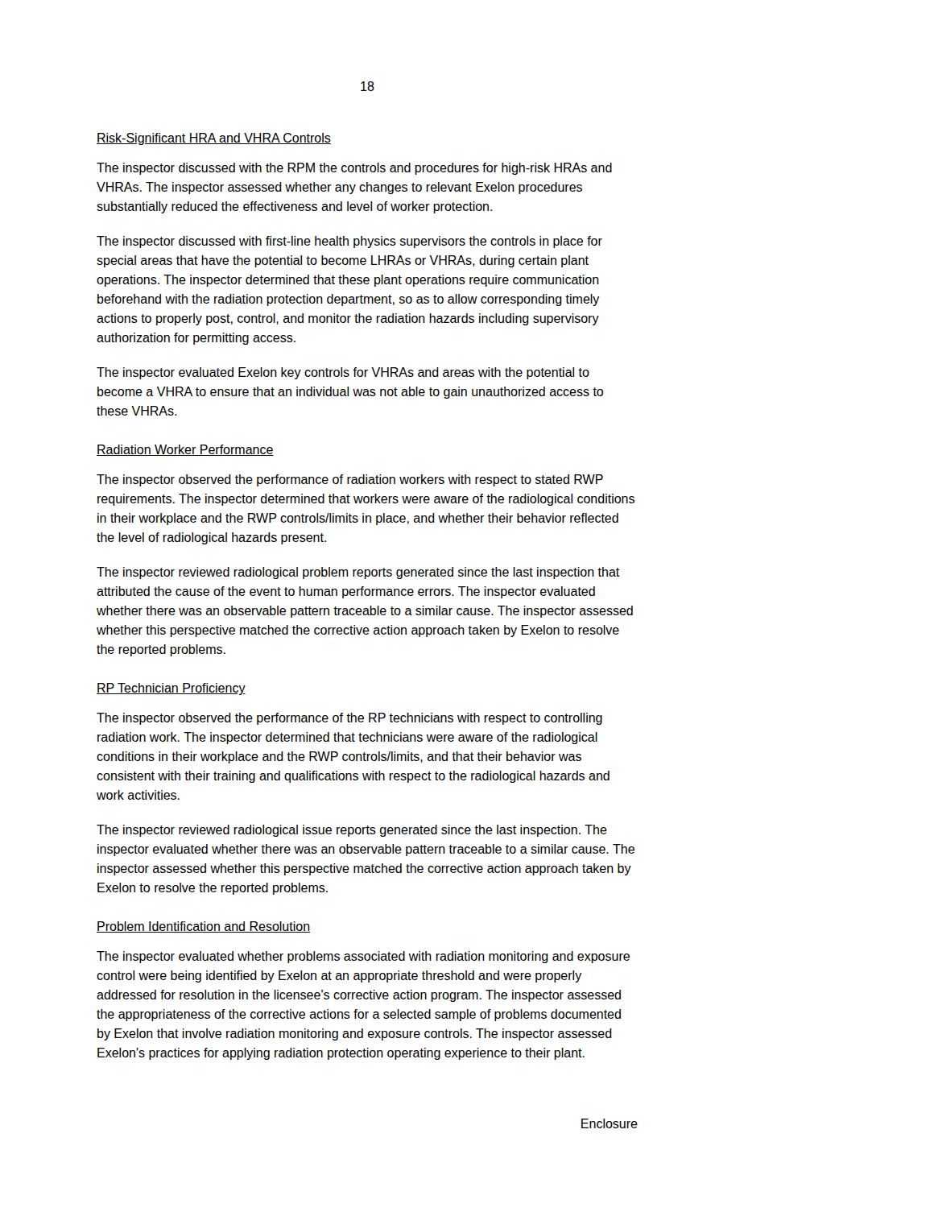18
Risk-Significant HRA and VHRA Controls
The inspector discussed with the RPM the controls and procedures for high-risk HRAs and VHRAs. The inspector assessed whether any changes to relevant Exelon procedures substantially reduced the effectiveness and level of worker protection.
The inspector discussed with first-line health physics supervisors the controls in place for special areas that have the potential to become LHRAs or VHRAs, during certain plant operations. The inspector determined that these plant operations require communication beforehand with the radiation protection department, so as to allow corresponding timely actions to properly post, control, and monitor the radiation hazards including supervisory authorization for permitting access.
The inspector evaluated Exelon key controls for VHRAs and areas with the potential to become a VHRA to ensure that an individual was not able to gain unauthorized access to these VHRAs.
Radiation Worker Performance
The inspector observed the performance of radiation workers with respect to stated RWP requirements. The inspector determined that workers were aware of the radiological conditions in their workplace and the RWP controls/limits in place, and whether their behavior reflected the level of radiological hazards present.
The inspector reviewed radiological problem reports generated since the last inspection that attributed the cause of the event to human performance errors. The inspector evaluated whether there was an observable pattern traceable to a similar cause. The inspector assessed whether this perspective matched the corrective action approach taken by Exelon to resolve the reported problems.
RP Technician Proficiency
The inspector observed the performance of the RP technicians with respect to controlling radiation work. The inspector determined that technicians were aware of the radiological conditions in their workplace and the RWP controls/limits, and that their behavior was consistent with their training and qualifications with respect to the radiological hazards and work activities.
The inspector reviewed radiological issue reports generated since the last inspection. The inspector evaluated whether there was an observable pattern traceable to a similar cause. The inspector assessed whether this perspective matched the corrective action approach taken by Exelon to resolve the reported problems.
Problem Identification and Resolution
The inspector evaluated whether problems associated with radiation monitoring and exposure control were being identified by Exelon at an appropriate threshold and were properly addressed for resolution in the licensee's corrective action program. The inspector assessed the appropriateness of the corrective actions for a selected sample of problems documented by Exelon that involve radiation monitoring and exposure controls. The inspector assessed Exelon's practices for applying radiation protection operating experience to their plant.
Enclosure